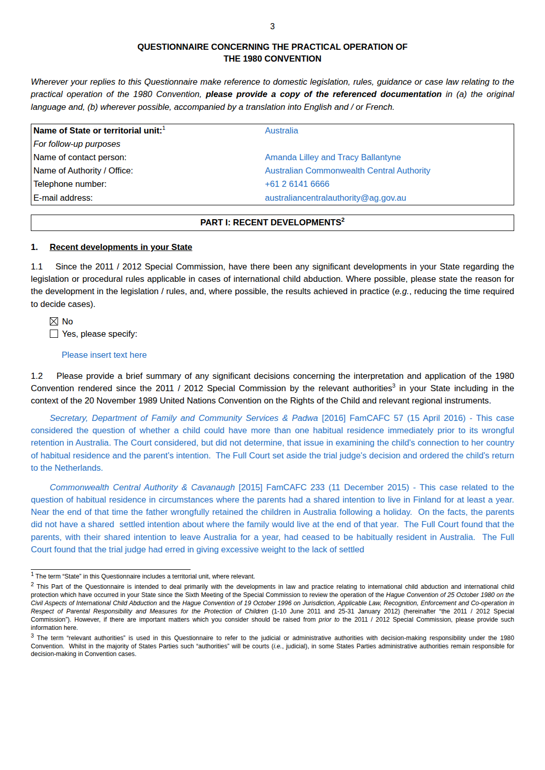3
Questionnaire concerning the practical operation of
the 1980 Convention
Wherever your replies to this Questionnaire make reference to domestic legislation, rules, guidance or case law relating to the practical operation of the 1980 Convention, please provide a copy of the referenced documentation in (a) the original language and, (b) wherever possible, accompanied by a translation into English and / or French.
| / Name of State or territorial unit: 1 / Australia / / For follow-up purposes / / Name of contact person: / Amanda Lilley and Tracy Ballantyne / / Name of Authority / Office: / Australian Commonwealth Central Authority / / Telephone number: / +61 2 6141 6666 / / E-mail address: / australiancentralauthority@ag.gov.au / |
PART I: RECENT DEVELOPMENTS2
1. Recent developments in your State
1.1 Since the 2011 / 2012 Special Commission, have there been any significant developments in your State regarding the legislation or procedural rules applicable in cases of international child abduction. Where possible, please state the reason for the development in the legislation / rules, and, where possible, the results achieved in practice (e.g., reducing the time required to decide cases).
No
Yes, please specify:
Please insert text here
1.2 Please provide a brief summary of any significant decisions concerning the interpretation and application of the 1980 Convention rendered since the 2011 / 2012 Special Commission by the relevant authorities3 in your State including in the context of the 20 November 1989 United Nations Convention on the Rights of the Child and relevant regional instruments.
Secretary, Department of Family and Community Services & Padwa [2016] FamCAFC 57 (15 April 2016) - This case considered the question of whether a child could have more than one habitual residence immediately prior to its wrongful retention in Australia. The Court considered, but did not determine, that issue in examining the child's connection to her country of habitual residence and the parent's intention. The Full Court set aside the trial judge's decision and ordered the child's return to the Netherlands.
Commonwealth Central Authority & Cavanaugh [2015] FamCAFC 233 (11 December 2015) - This case related to the question of habitual residence in circumstances where the parents had a shared intention to live in Finland for at least a year. Near the end of that time the father wrongfully retained the children in Australia following a holiday. On the facts, the parents did not have a shared settled intention about where the family would live at the end of that year. The Full Court found that the parents, with their shared intention to leave Australia for a year, had ceased to be habitually resident in Australia. The Full Court found that the trial judge had erred in giving excessive weight to the lack of settled
1 The term “State” in this Questionnaire includes a territorial unit, where relevant.
2 This Part of the Questionnaire is intended to deal primarily with the developments in law and practice relating to international child abduction and international child protection which have occurred in your State since the Sixth Meeting of the Special Commission to review the operation of the Hague Convention of 25 October 1980 on the Civil Aspects of International Child Abduction and the Hague Convention of 19 October 1996 on Jurisdiction, Applicable Law, Recognition, Enforcement and Co-operation in Respect of Parental Responsibility and Measures for the Protection of Children (1-10 June 2011 and 25-31 January 2012) (hereinafter “the 2011 / 2012 Special Commission”). However, if there are important matters which you consider should be raised from prior to the 2011 / 2012 Special Commission, please provide such information here.
3 The term “relevant authorities” is used in this Questionnaire to refer to the judicial or administrative authorities with decision-making responsibility under the 1980 Convention. Whilst in the majority of States Parties such “authorities” will be courts (i.e., judicial), in some States Parties administrative authorities remain responsible for decision-making in Convention cases.